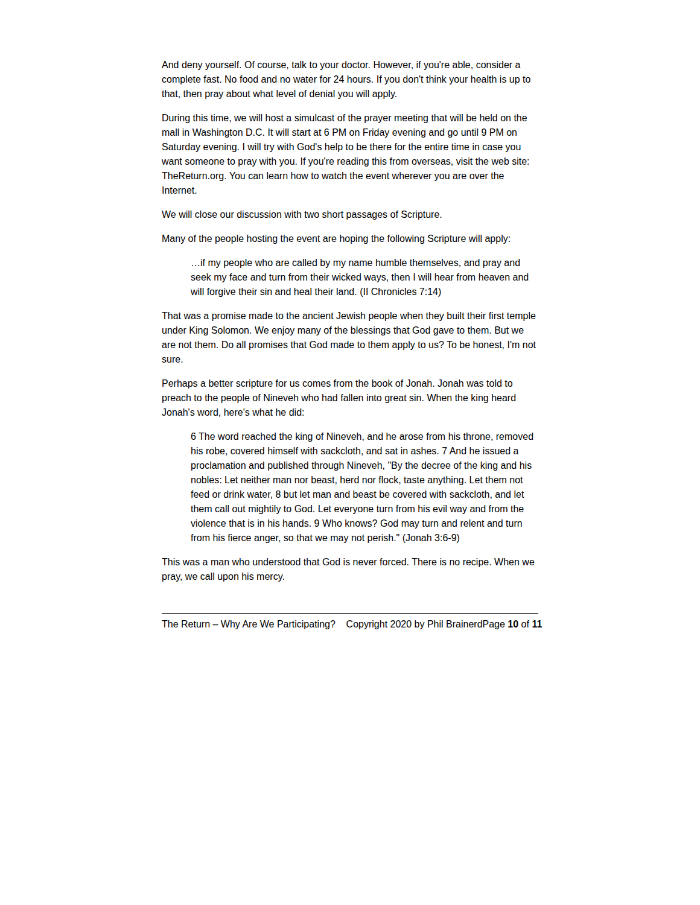And deny yourself. Of course, talk to your doctor. However, if you're able, consider a complete fast. No food and no water for 24 hours. If you don't think your health is up to that, then pray about what level of denial you will apply.
During this time, we will host a simulcast of the prayer meeting that will be held on the mall in Washington D.C. It will start at 6 PM on Friday evening and go until 9 PM on Saturday evening. I will try with God's help to be there for the entire time in case you want someone to pray with you. If you're reading this from overseas, visit the web site: TheReturn.org. You can learn how to watch the event wherever you are over the Internet.
We will close our discussion with two short passages of Scripture.
Many of the people hosting the event are hoping the following Scripture will apply:
…if my people who are called by my name humble themselves, and pray and seek my face and turn from their wicked ways, then I will hear from heaven and will forgive their sin and heal their land. (II Chronicles 7:14)
That was a promise made to the ancient Jewish people when they built their first temple under King Solomon. We enjoy many of the blessings that God gave to them. But we are not them. Do all promises that God made to them apply to us? To be honest, I'm not sure.
Perhaps a better scripture for us comes from the book of Jonah. Jonah was told to preach to the people of Nineveh who had fallen into great sin. When the king heard Jonah's word, here's what he did:
6 The word reached the king of Nineveh, and he arose from his throne, removed his robe, covered himself with sackcloth, and sat in ashes. 7 And he issued a proclamation and published through Nineveh, "By the decree of the king and his nobles: Let neither man nor beast, herd nor flock, taste anything. Let them not feed or drink water, 8 but let man and beast be covered with sackcloth, and let them call out mightily to God. Let everyone turn from his evil way and from the violence that is in his hands. 9 Who knows? God may turn and relent and turn from his fierce anger, so that we may not perish." (Jonah 3:6-9)
This was a man who understood that God is never forced. There is no recipe. When we pray, we call upon his mercy.
The Return – Why Are We Participating? Copyright 2020 by Phil Brainerd Page 10 of 11